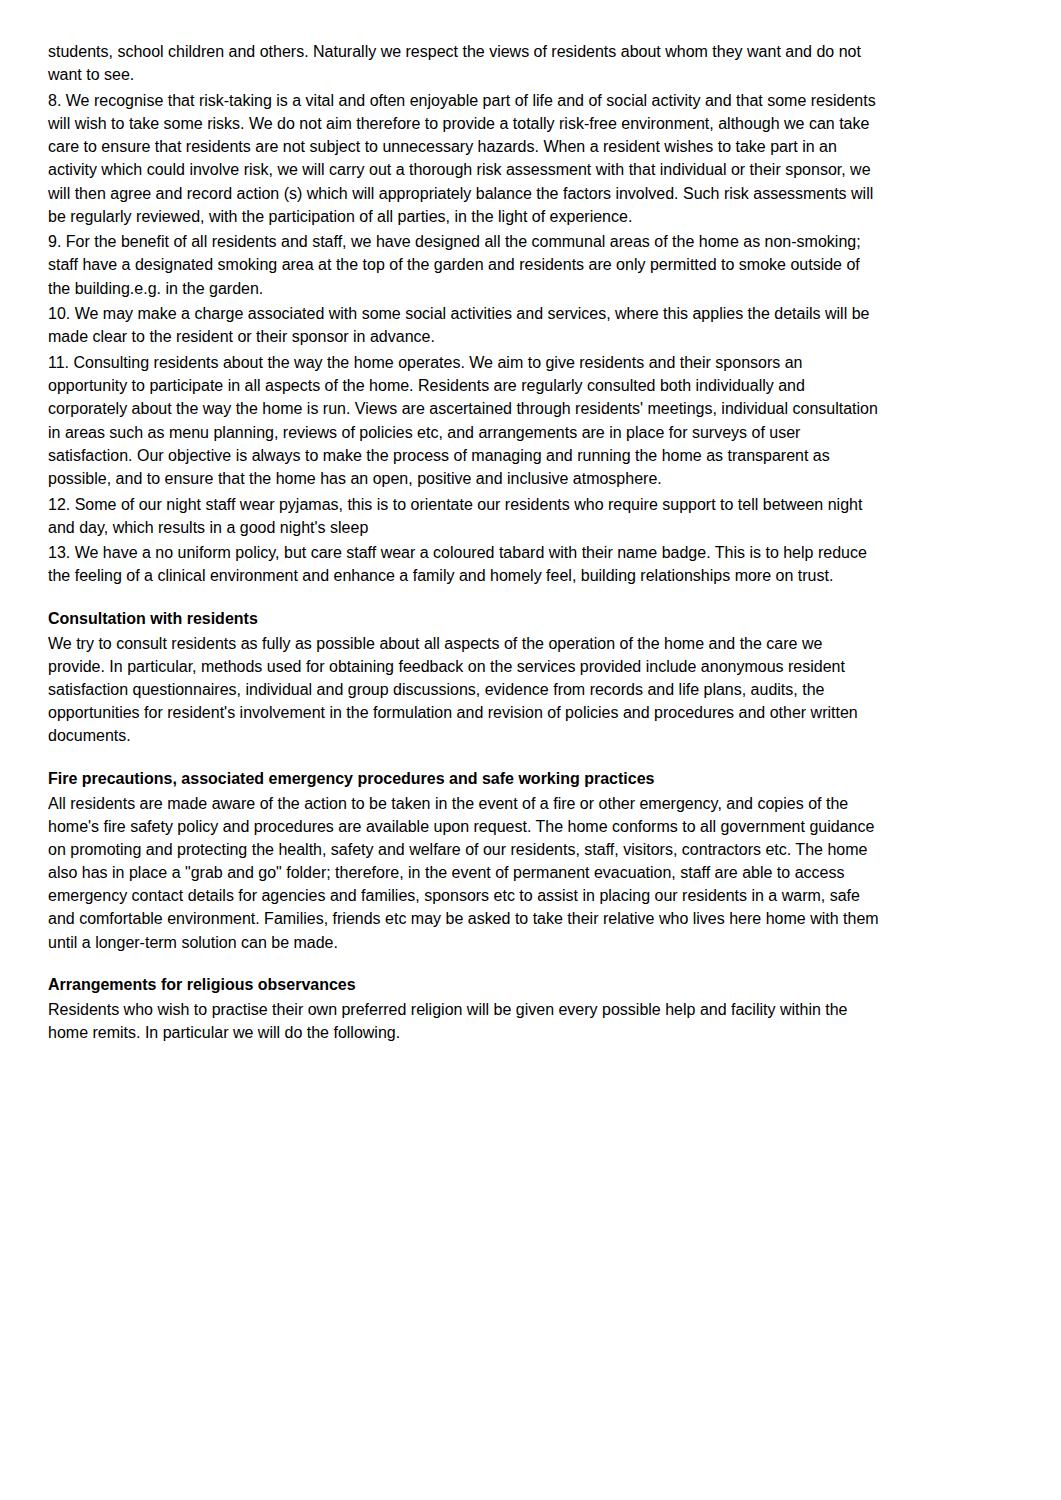students, school children and others. Naturally we respect the views of residents about whom they want and do not want to see.
8. We recognise that risk-taking is a vital and often enjoyable part of life and of social activity and that some residents will wish to take some risks. We do not aim therefore to provide a totally risk-free environment, although we can take care to ensure that residents are not subject to unnecessary hazards. When a resident wishes to take part in an activity which could involve risk, we will carry out a thorough risk assessment with that individual or their sponsor, we will then agree and record action (s) which will appropriately balance the factors involved. Such risk assessments will be regularly reviewed, with the participation of all parties, in the light of experience.
9. For the benefit of all residents and staff, we have designed all the communal areas of the home as non-smoking; staff have a designated smoking area at the top of the garden and residents are only permitted to smoke outside of the building.e.g. in the garden.
10. We may make a charge associated with some social activities and services, where this applies the details will be made clear to the resident or their sponsor in advance.
11. Consulting residents about the way the home operates. We aim to give residents and their sponsors an opportunity to participate in all aspects of the home. Residents are regularly consulted both individually and corporately about the way the home is run. Views are ascertained through residents' meetings, individual consultation in areas such as menu planning, reviews of policies etc, and arrangements are in place for surveys of user satisfaction. Our objective is always to make the process of managing and running the home as transparent as possible, and to ensure that the home has an open, positive and inclusive atmosphere.
12. Some of our night staff wear pyjamas, this is to orientate our residents who require support to tell between night and day, which results in a good night's sleep
13. We have a no uniform policy, but care staff wear a coloured tabard with their name badge. This is to help reduce the feeling of a clinical environment and enhance a family and homely feel, building relationships more on trust.
Consultation with residents
We try to consult residents as fully as possible about all aspects of the operation of the home and the care we provide. In particular, methods used for obtaining feedback on the services provided include anonymous resident satisfaction questionnaires, individual and group discussions, evidence from records and life plans, audits, the opportunities for resident's involvement in the formulation and revision of policies and procedures and other written documents.
Fire precautions, associated emergency procedures and safe working practices
All residents are made aware of the action to be taken in the event of a fire or other emergency, and copies of the home's fire safety policy and procedures are available upon request. The home conforms to all government guidance on promoting and protecting the health, safety and welfare of our residents, staff, visitors, contractors etc. The home also has in place a "grab and go" folder; therefore, in the event of permanent evacuation, staff are able to access emergency contact details for agencies and families, sponsors etc to assist in placing our residents in a warm, safe and comfortable environment. Families, friends etc may be asked to take their relative who lives here home with them until a longer-term solution can be made.
Arrangements for religious observances
Residents who wish to practise their own preferred religion will be given every possible help and facility within the home remits. In particular we will do the following.